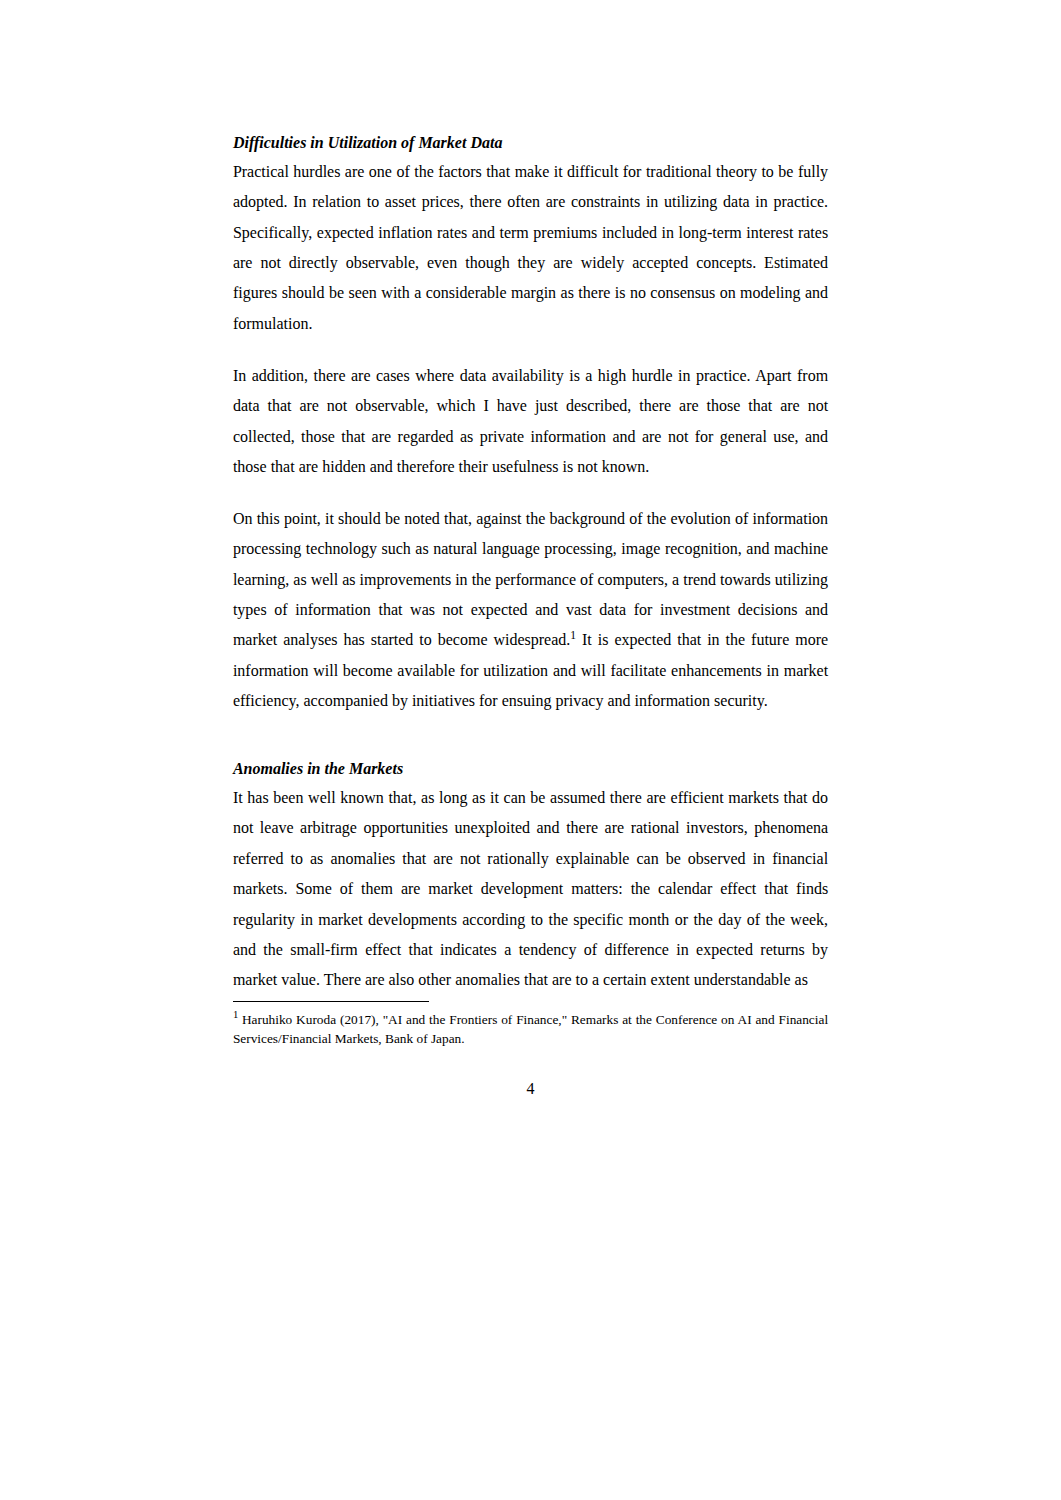Difficulties in Utilization of Market Data
Practical hurdles are one of the factors that make it difficult for traditional theory to be fully adopted. In relation to asset prices, there often are constraints in utilizing data in practice. Specifically, expected inflation rates and term premiums included in long-term interest rates are not directly observable, even though they are widely accepted concepts. Estimated figures should be seen with a considerable margin as there is no consensus on modeling and formulation.
In addition, there are cases where data availability is a high hurdle in practice. Apart from data that are not observable, which I have just described, there are those that are not collected, those that are regarded as private information and are not for general use, and those that are hidden and therefore their usefulness is not known.
On this point, it should be noted that, against the background of the evolution of information processing technology such as natural language processing, image recognition, and machine learning, as well as improvements in the performance of computers, a trend towards utilizing types of information that was not expected and vast data for investment decisions and market analyses has started to become widespread.1 It is expected that in the future more information will become available for utilization and will facilitate enhancements in market efficiency, accompanied by initiatives for ensuing privacy and information security.
Anomalies in the Markets
It has been well known that, as long as it can be assumed there are efficient markets that do not leave arbitrage opportunities unexploited and there are rational investors, phenomena referred to as anomalies that are not rationally explainable can be observed in financial markets. Some of them are market development matters: the calendar effect that finds regularity in market developments according to the specific month or the day of the week, and the small-firm effect that indicates a tendency of difference in expected returns by market value. There are also other anomalies that are to a certain extent understandable as
1Haruhiko Kuroda (2017), "AI and the Frontiers of Finance," Remarks at the Conference on AI and Financial Services/Financial Markets, Bank of Japan.
4